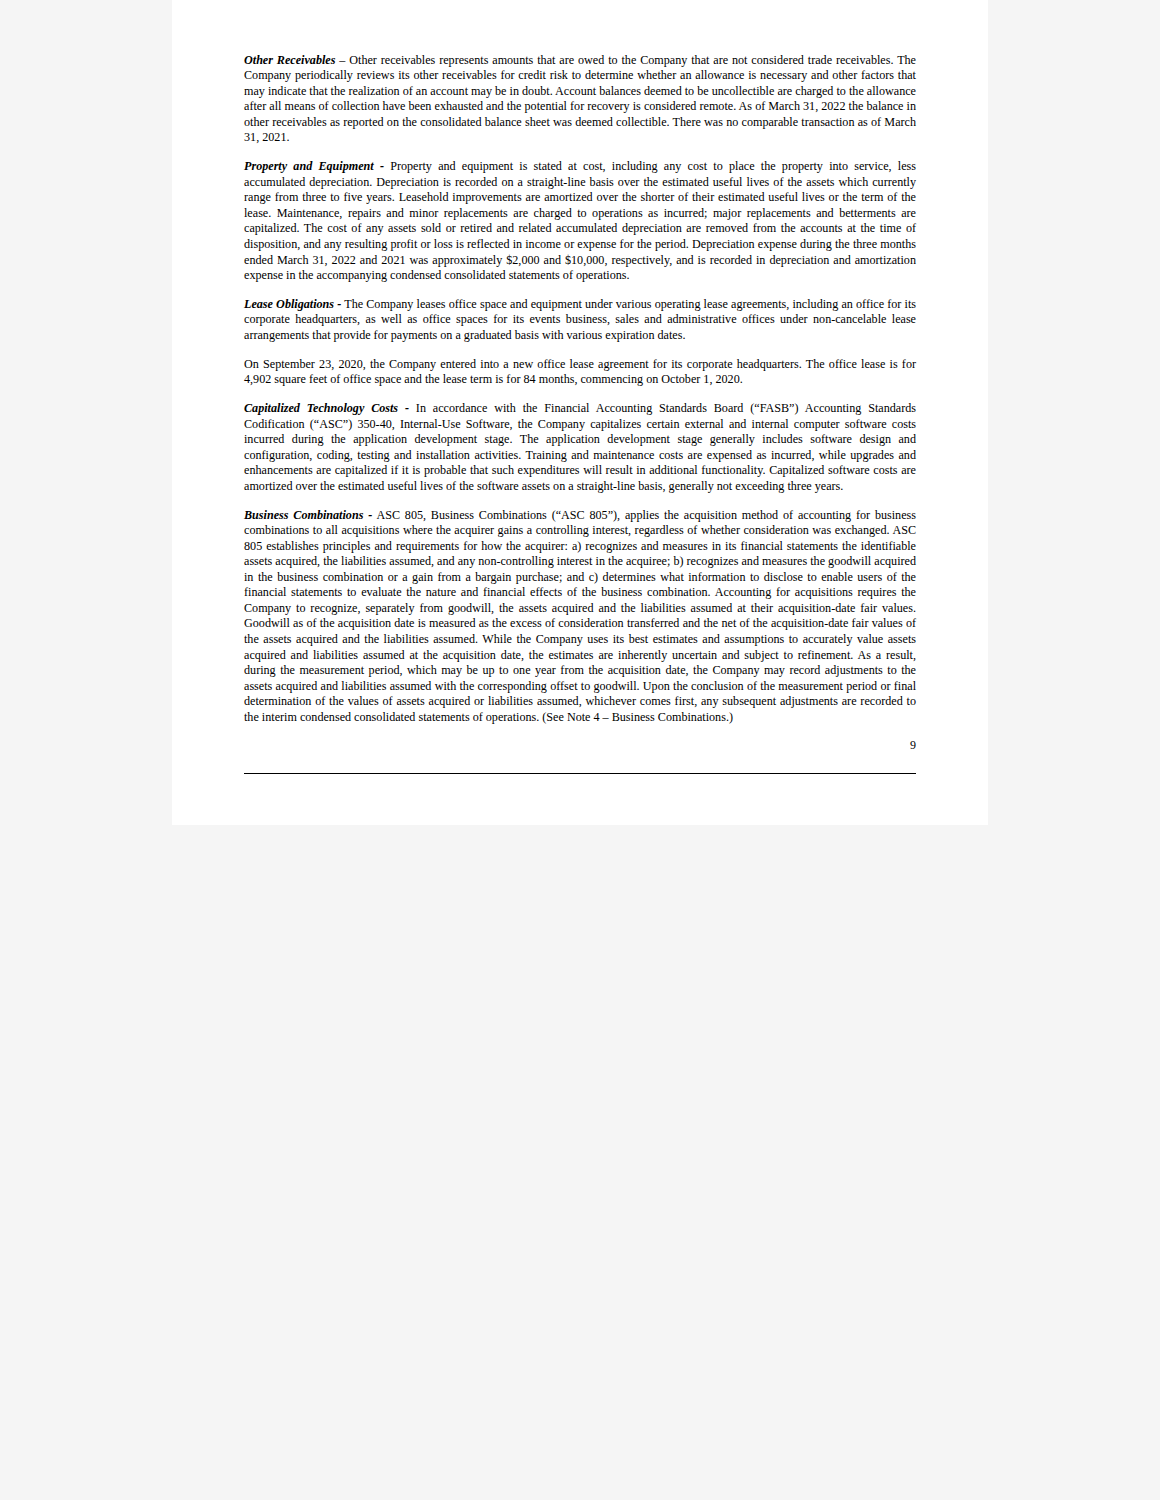Other Receivables – Other receivables represents amounts that are owed to the Company that are not considered trade receivables. The Company periodically reviews its other receivables for credit risk to determine whether an allowance is necessary and other factors that may indicate that the realization of an account may be in doubt. Account balances deemed to be uncollectible are charged to the allowance after all means of collection have been exhausted and the potential for recovery is considered remote. As of March 31, 2022 the balance in other receivables as reported on the consolidated balance sheet was deemed collectible. There was no comparable transaction as of March 31, 2021.
Property and Equipment - Property and equipment is stated at cost, including any cost to place the property into service, less accumulated depreciation. Depreciation is recorded on a straight-line basis over the estimated useful lives of the assets which currently range from three to five years. Leasehold improvements are amortized over the shorter of their estimated useful lives or the term of the lease. Maintenance, repairs and minor replacements are charged to operations as incurred; major replacements and betterments are capitalized. The cost of any assets sold or retired and related accumulated depreciation are removed from the accounts at the time of disposition, and any resulting profit or loss is reflected in income or expense for the period. Depreciation expense during the three months ended March 31, 2022 and 2021 was approximately $2,000 and $10,000, respectively, and is recorded in depreciation and amortization expense in the accompanying condensed consolidated statements of operations.
Lease Obligations - The Company leases office space and equipment under various operating lease agreements, including an office for its corporate headquarters, as well as office spaces for its events business, sales and administrative offices under non-cancelable lease arrangements that provide for payments on a graduated basis with various expiration dates.
On September 23, 2020, the Company entered into a new office lease agreement for its corporate headquarters. The office lease is for 4,902 square feet of office space and the lease term is for 84 months, commencing on October 1, 2020.
Capitalized Technology Costs - In accordance with the Financial Accounting Standards Board (“FASB”) Accounting Standards Codification (“ASC”) 350-40, Internal-Use Software, the Company capitalizes certain external and internal computer software costs incurred during the application development stage. The application development stage generally includes software design and configuration, coding, testing and installation activities. Training and maintenance costs are expensed as incurred, while upgrades and enhancements are capitalized if it is probable that such expenditures will result in additional functionality. Capitalized software costs are amortized over the estimated useful lives of the software assets on a straight-line basis, generally not exceeding three years.
Business Combinations - ASC 805, Business Combinations (“ASC 805”), applies the acquisition method of accounting for business combinations to all acquisitions where the acquirer gains a controlling interest, regardless of whether consideration was exchanged. ASC 805 establishes principles and requirements for how the acquirer: a) recognizes and measures in its financial statements the identifiable assets acquired, the liabilities assumed, and any non-controlling interest in the acquiree; b) recognizes and measures the goodwill acquired in the business combination or a gain from a bargain purchase; and c) determines what information to disclose to enable users of the financial statements to evaluate the nature and financial effects of the business combination. Accounting for acquisitions requires the Company to recognize, separately from goodwill, the assets acquired and the liabilities assumed at their acquisition-date fair values. Goodwill as of the acquisition date is measured as the excess of consideration transferred and the net of the acquisition-date fair values of the assets acquired and the liabilities assumed. While the Company uses its best estimates and assumptions to accurately value assets acquired and liabilities assumed at the acquisition date, the estimates are inherently uncertain and subject to refinement. As a result, during the measurement period, which may be up to one year from the acquisition date, the Company may record adjustments to the assets acquired and liabilities assumed with the corresponding offset to goodwill. Upon the conclusion of the measurement period or final determination of the values of assets acquired or liabilities assumed, whichever comes first, any subsequent adjustments are recorded to the interim condensed consolidated statements of operations. (See Note 4 – Business Combinations.)
9